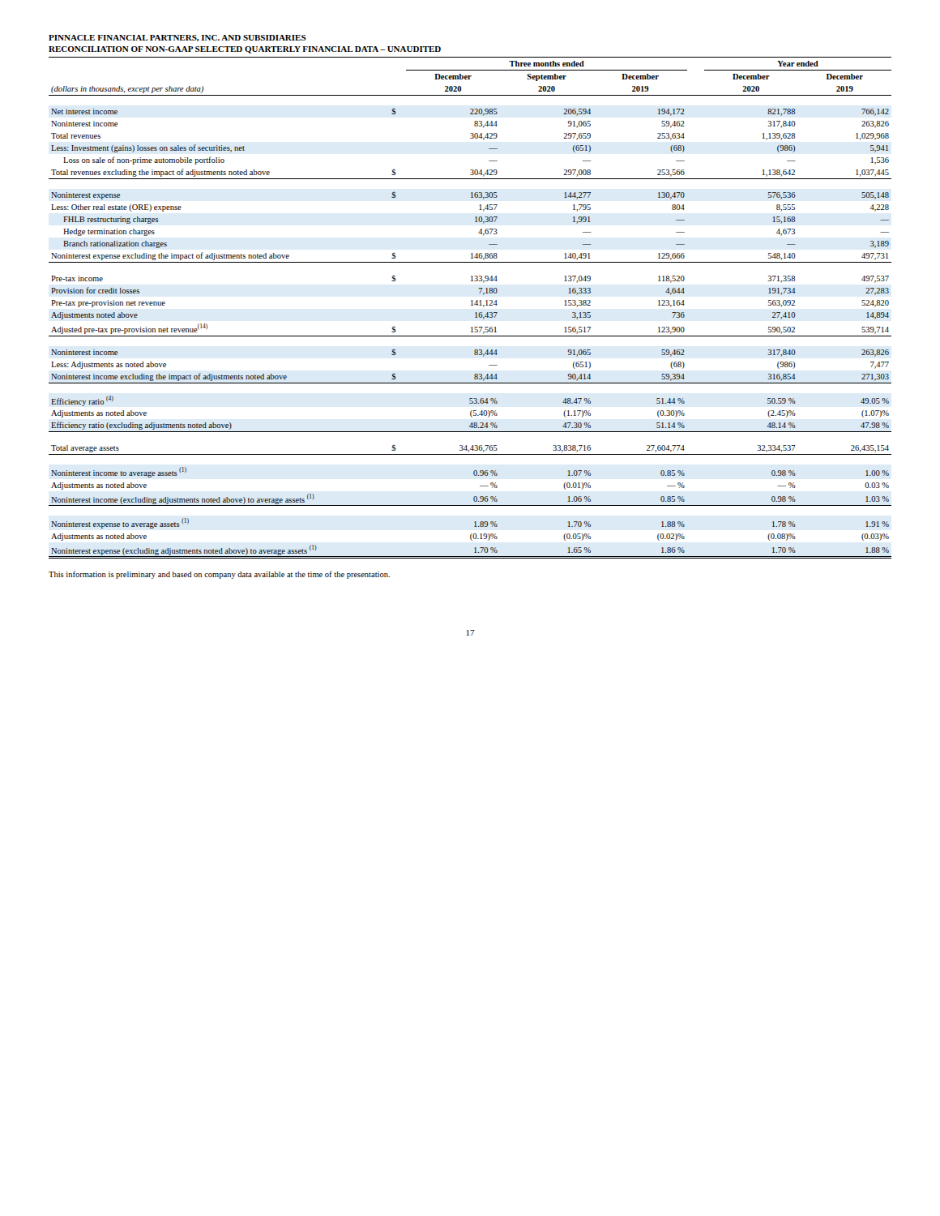PINNACLE FINANCIAL PARTNERS, INC. AND SUBSIDIARIES
RECONCILIATION OF NON-GAAP SELECTED QUARTERLY FINANCIAL DATA – UNAUDITED
| | | Three months ended | | Year ended |
| | | December | September | December | | December | December |
| (dollars in thousands, except per share data) | | 2020 | 2020 | 2019 | | 2020 | 2019 |
| Net interest income | $ | 220,985 | 206,594 | 194,172 | | 821,788 | 766,142 |
| Noninterest income | | 83,444 | 91,065 | 59,462 | | 317,840 | 263,826 |
| Total revenues | | 304,429 | 297,659 | 253,634 | | 1,139,628 | 1,029,968 |
| Less: Investment (gains) losses on sales of securities, net | | — | (651) | (68) | | (986) | 5,941 |
| Loss on sale of non-prime automobile portfolio | | — | — | — | | — | 1,536 |
| Total revenues excluding the impact of adjustments noted above | $ | 304,429 | 297,008 | 253,566 | | 1,138,642 | 1,037,445 |
| Noninterest expense | $ | 163,305 | 144,277 | 130,470 | | 576,536 | 505,148 |
| Less: Other real estate (ORE) expense | | 1,457 | 1,795 | 804 | | 8,555 | 4,228 |
| FHLB restructuring charges | | 10,307 | 1,991 | — | | 15,168 | — |
| Hedge termination charges | | 4,673 | — | — | | 4,673 | — |
| Branch rationalization charges | | — | — | — | | — | 3,189 |
| Noninterest expense excluding the impact of adjustments noted above | $ | 146,868 | 140,491 | 129,666 | | 548,140 | 497,731 |
| Pre-tax income | $ | 133,944 | 137,049 | 118,520 | | 371,358 | 497,537 |
| Provision for credit losses | | 7,180 | 16,333 | 4,644 | | 191,734 | 27,283 |
| Pre-tax pre-provision net revenue | | 141,124 | 153,382 | 123,164 | | 563,092 | 524,820 |
| Adjustments noted above | | 16,437 | 3,135 | 736 | | 27,410 | 14,894 |
| Adjusted pre-tax pre-provision net revenue (14) | $ | 157,561 | 156,517 | 123,900 | | 590,502 | 539,714 |
| Noninterest income | $ | 83,444 | 91,065 | 59,462 | | 317,840 | 263,826 |
| Less: Adjustments as noted above | | — | (651) | (68) | | (986) | 7,477 |
| Noninterest income excluding the impact of adjustments noted above | $ | 83,444 | 90,414 | 59,394 | | 316,854 | 271,303 |
| Efficiency ratio (4) | | 53.64 % | 48.47 % | 51.44 % | | 50.59 % | 49.05 % |
| Adjustments as noted above | | (5.40)% | (1.17)% | (0.30)% | | (2.45)% | (1.07)% |
| Efficiency ratio (excluding adjustments noted above) | | 48.24 % | 47.30 % | 51.14 % | | 48.14 % | 47.98 % |
| Total average assets | $ | 34,436,765 | 33,838,716 | 27,604,774 | | 32,334,537 | 26,435,154 |
| Noninterest income to average assets (1) | | 0.96 % | 1.07 % | 0.85 % | | 0.98 % | 1.00 % |
| Adjustments as noted above | | — % | (0.01)% | — % | | — % | 0.03 % |
| Noninterest income (excluding adjustments noted above) to average assets (1) | | 0.96 % | 1.06 % | 0.85 % | | 0.98 % | 1.03 % |
| Noninterest expense to average assets (1) | | 1.89 % | 1.70 % | 1.88 % | | 1.78 % | 1.91 % |
| Adjustments as noted above | | (0.19)% | (0.05)% | (0.02)% | | (0.08)% | (0.03)% |
| Noninterest expense (excluding adjustments noted above) to average assets (1) | | 1.70 % | 1.65 % | 1.86 % | | 1.70 % | 1.88 % |
This information is preliminary and based on company data available at the time of the presentation.
17